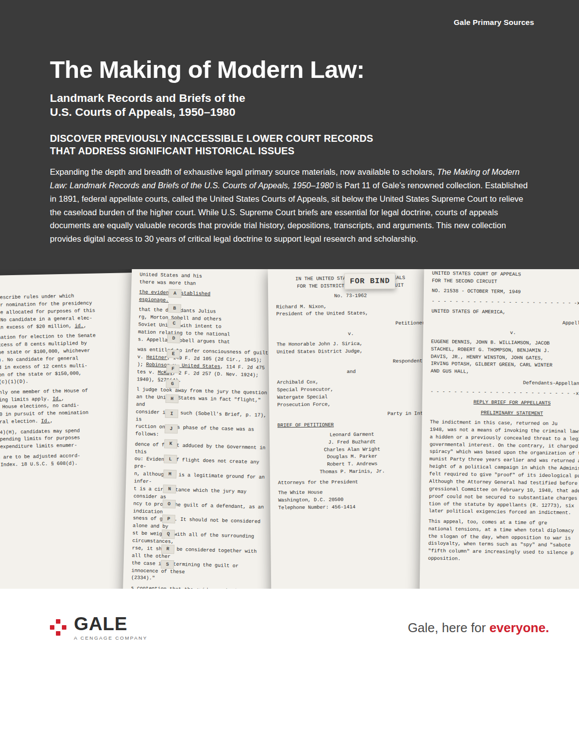Gale Primary Sources
The Making of Modern Law:
Landmark Records and Briefs of the
U.S. Courts of Appeals, 1950–1980
Discover previously inaccessible lower court records
that address significant historical issues
Expanding the depth and breadth of exhaustive legal primary source materials, now available to scholars, The Making of Modern Law: Landmark Records and Briefs of the U.S. Courts of Appeals, 1950–1980 is Part 11 of Gale’s renowned collection. Established in 1891, federal appellate courts, called the United States Courts of Appeals, sit below the United States Supreme Court to relieve the caseload burden of the higher court. While U.S. Supreme Court briefs are essential for legal doctrine, courts of appeals documents are equally valuable records that provide trial history, depositions, transcripts, and arguments. This new collection provides digital access to 30 years of critical legal doctrine to support legal research and scholarship.
- 5 -
to prescribe rules under which
es for nomination for the presidency
all be allocated for purposes of this
(4). No candidate in a general elec-
end in excess of $20 million, id.,
nomination for election to the Senate
in excess of 8 cents multiplied by
of the state or $100,000, whichever
1)(C). No candidate for general
spend in excess of 12 cents multi-
lation of the state or $150,000,
§608(c)(1)(D).
to only one member of the House of
pending limits apply. Id.,
ther House elections, no candi-
0,000 in pursuit of the nomination
general election. Id.,
(f)(4)(H), candidates may spend
le spending limits for purposes
the expenditure limits enumer-
ions are to be adjusted accord-
ice Index. 18 U.S.C. § 608(d).
United States and his
there was more than
the evidence established
espionage.
that the defendants Julius
rg, Morton Sobell and others
Soviet Union, with intent to
mation relating to the national
s. Appellant Sobell argues that
was entitled to infer consciousness of guilt
v. Heitner, 149 F. 2d 105 (2d Cir., 1945);
); Robinson v. United States, 114 F. 2d 475
tes v. McKay, 2 F. 2d 257 (D. Nev. 1924);
1940), §276(4).
l judge took away from the jury the question
an the United States was in fact "flight," and
consider it as such (Sobell's Brief, p. 17), is
ruction on this phase of the case was as follows:
dence of flight adduced by the Government in this
ou: Evidence of flight does not create any pre-
n, although it is a legitimate ground for an infer-
t is a circumstance which the jury may consider as
ncy to prove the guilt of a defendant, as an indication
sness of guilt. It should not be considered alone and by
st be weighed with all of the surrounding circumstances,
rse, it should be considered together with all the other
the case in determining the guilt or innocence of these
(2334)."
s contention that the evidence should never have been ad-
st place in the absence of proof of guilty motive (Sobell's
, we know of no such doctrine in the federal courts. But in
was ample proof of such motive in the evidence that both
l Gold were arrested shortly before Sobell left the United
bell lied to a neighbor in Mexico City about the reason for his
d that he used several false names during his stay in Mexico.
ABCDEF GHIJKL MNOPQRS
FOR BIND
IN THE UNITED STATES COURT OF APPEALS
FOR THE DISTRICT OF COLUMBIA CIRCUIT
No. 73-1962
Richard M. Nixon,
President of the United States,
Petitioner
v.
The Honorable John J. Sirica,
United States District Judge,
Respondent,
and
Archibald Cox,
Special Prosecutor,
Watergate Special
Prosecution Force,
Party in Inte
BRIEF OF PETITIONER
Leonard Garment
J. Fred Buzhardt
Charles Alan Wright
Douglas M. Parker
Robert T. Andrews
Thomas P. Marinis, Jr.
Attorneys for the President
The White House
Washington, D.C. 20500
Telephone Number: 456-1414
UNITED STATES COURT OF APPEALS
FOR THE SECOND CIRCUIT
NO. 21538 - OCTOBER TERM, 1949
- - - - - - - - - - - - - - - - - - - - - - - - -x
UNITED STATES OF AMERICA,
Appellee, :
v.
EUGENE DENNIS, JOHN B. WILLIAMSON, JACOB
STACHEL, ROBERT G. THOMPSON, BENJAMIN J.
DAVIS, JR., HENRY WINSTON, JOHN GATES,
IRVING POTASH, GILBERT GREEN, CARL WINTER
AND GUS HALL,
Defendants-Appellants. :
- - - - - - - - - - - - - - - - - - - - - - - - -x
REPLY BRIEF FOR APPELLANTS
PRELIMINARY STATEMENT
The indictment in this case, returned on Ju
1948, was not a means of invoking the criminal laws a
a hidden or a previously concealed threat to a legiti
governmental interest. On the contrary, it charged
spiracy" which was based upon the organization of the
munist Party three years earlier and was returned at
height of a political campaign in which the Administ
felt required to give "proof" of its ideological pur
Although the Attorney General had testified before
gressional Committee on February 10, 1948, that ade
proof could not be secured to substantiate charges
tion of the statute by appellants (R. 12773), six
later political exigencies forced an indictment.
This appeal, too, comes at a time of gre
national tensions, at a time when total diplomacy
the slogan of the day, when opposition to war is
disloyalty, when terms such as "spy" and "sabote
"fifth column" are increasingly used to silence p
opposition.
GALE
A Cengage Company
Gale, here for everyone.